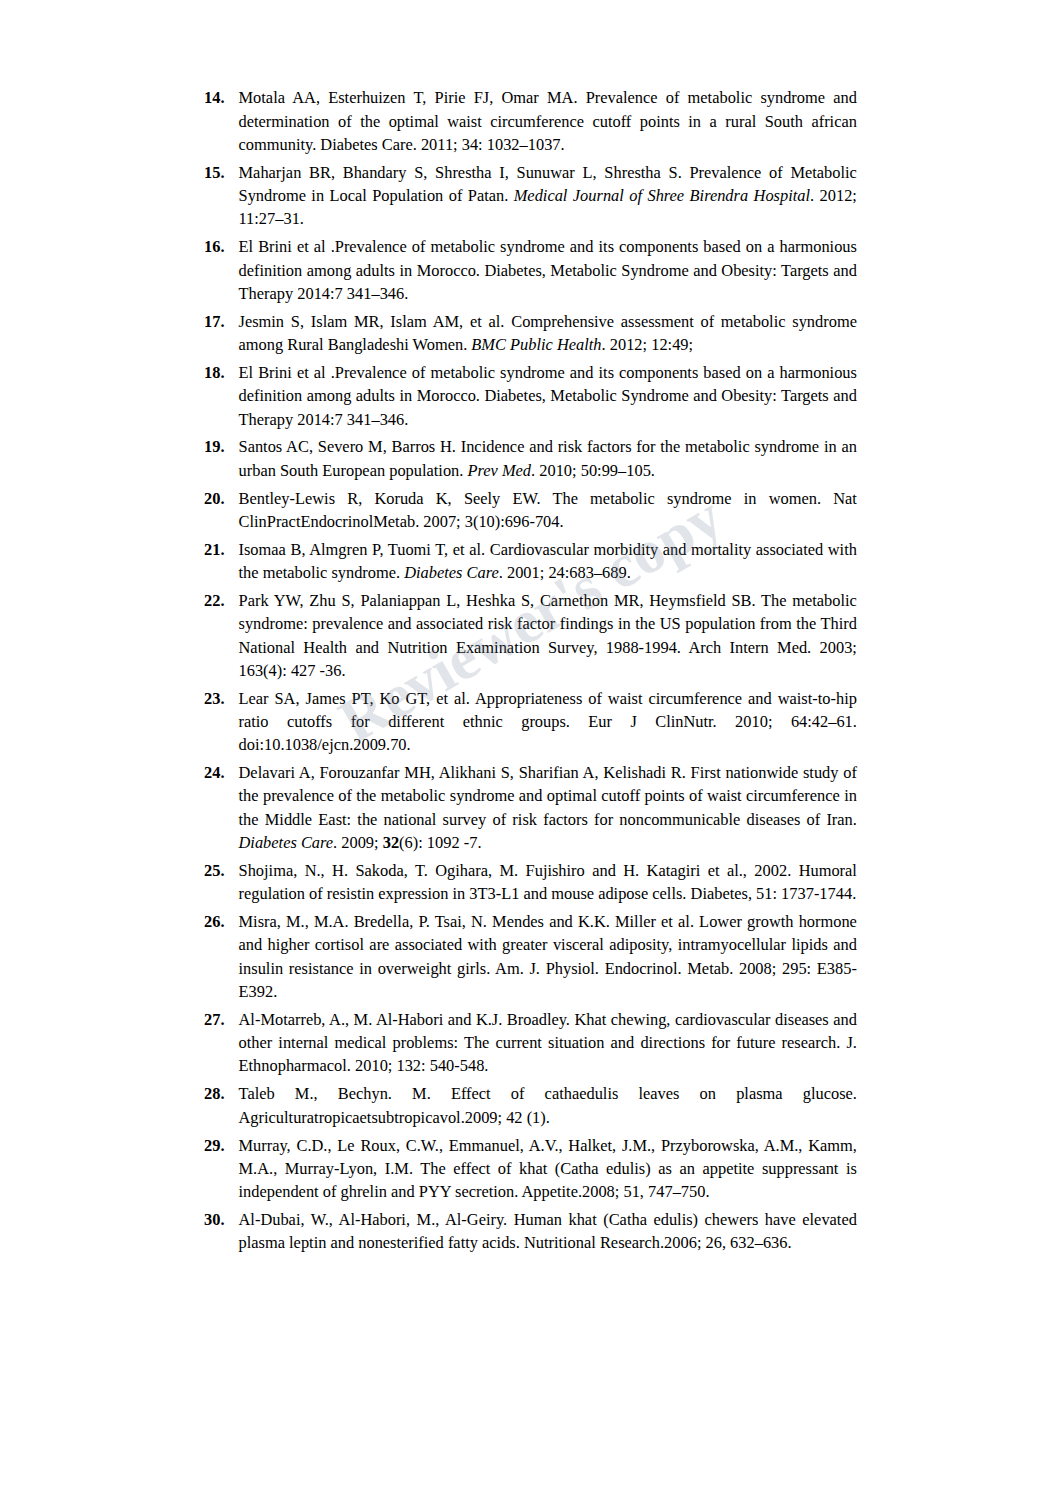Reviewer's copy
Motala AA, Esterhuizen T, Pirie FJ, Omar MA. Prevalence of metabolic syndrome and determination of the optimal waist circumference cutoff points in a rural South african community. Diabetes Care. 2011; 34: 1032–1037.
Maharjan BR, Bhandary S, Shrestha I, Sunuwar L, Shrestha S. Prevalence of Metabolic Syndrome in Local Population of Patan. Medical Journal of Shree Birendra Hospital. 2012; 11:27–31.
El Brini et al .Prevalence of metabolic syndrome and its components based on a harmonious definition among adults in Morocco. Diabetes, Metabolic Syndrome and Obesity: Targets and Therapy 2014:7 341–346.
Jesmin S, Islam MR, Islam AM, et al. Comprehensive assessment of metabolic syndrome among Rural Bangladeshi Women. BMC Public Health. 2012; 12:49;
El Brini et al .Prevalence of metabolic syndrome and its components based on a harmonious definition among adults in Morocco. Diabetes, Metabolic Syndrome and Obesity: Targets and Therapy 2014:7 341–346.
Santos AC, Severo M, Barros H. Incidence and risk factors for the metabolic syndrome in an urban South European population. Prev Med. 2010; 50:99–105.
Bentley-Lewis R, Koruda K, Seely EW. The metabolic syndrome in women. Nat ClinPractEndocrinolMetab. 2007; 3(10):696-704.
Isomaa B, Almgren P, Tuomi T, et al. Cardiovascular morbidity and mortality associated with the metabolic syndrome. Diabetes Care. 2001; 24:683–689.
Park YW, Zhu S, Palaniappan L, Heshka S, Carnethon MR, Heymsfield SB. The metabolic syndrome: prevalence and associated risk factor findings in the US population from the Third National Health and Nutrition Examination Survey, 1988-1994. Arch Intern Med. 2003; 163(4): 427 -36.
Lear SA, James PT, Ko GT, et al. Appropriateness of waist circumference and waist-to-hip ratio cutoffs for different ethnic groups. Eur J ClinNutr. 2010; 64:42–61. doi:10.1038/ejcn.2009.70.
Delavari A, Forouzanfar MH, Alikhani S, Sharifian A, Kelishadi R. First nationwide study of the prevalence of the metabolic syndrome and optimal cutoff points of waist circumference in the Middle East: the national survey of risk factors for noncommunicable diseases of Iran. Diabetes Care. 2009; 32(6): 1092 -7.
Shojima, N., H. Sakoda, T. Ogihara, M. Fujishiro and H. Katagiri et al., 2002. Humoral regulation of resistin expression in 3T3-L1 and mouse adipose cells. Diabetes, 51: 1737-1744.
Misra, M., M.A. Bredella, P. Tsai, N. Mendes and K.K. Miller et al. Lower growth hormone and higher cortisol are associated with greater visceral adiposity, intramyocellular lipids and insulin resistance in overweight girls. Am. J. Physiol. Endocrinol. Metab. 2008; 295: E385-E392.
Al-Motarreb, A., M. Al-Habori and K.J. Broadley. Khat chewing, cardiovascular diseases and other internal medical problems: The current situation and directions for future research. J. Ethnopharmacol. 2010; 132: 540-548.
Taleb M., Bechyn. M. Effect of cathaedulis leaves on plasma glucose. Agriculturatropicaetsubtropicavol.2009; 42 (1).
Murray, C.D., Le Roux, C.W., Emmanuel, A.V., Halket, J.M., Przyborowska, A.M., Kamm, M.A., Murray-Lyon, I.M. The effect of khat (Catha edulis) as an appetite suppressant is independent of ghrelin and PYY secretion. Appetite.2008; 51, 747–750.
Al-Dubai, W., Al-Habori, M., Al-Geiry. Human khat (Catha edulis) chewers have elevated plasma leptin and nonesterified fatty acids. Nutritional Research.2006; 26, 632–636.